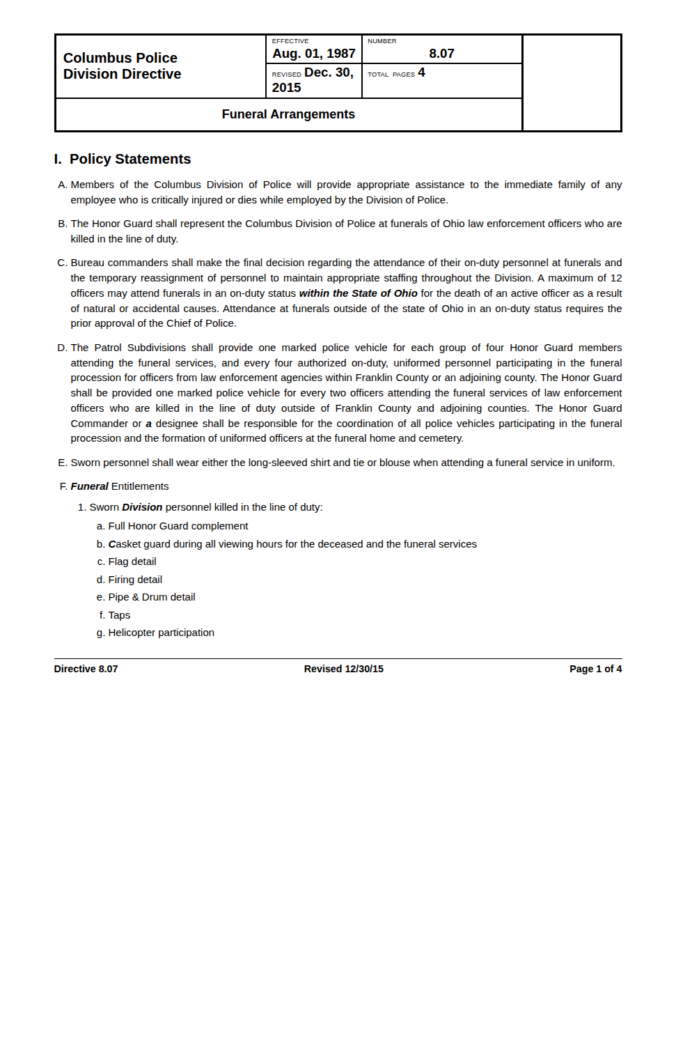Columbus Police Division Directive
Effective Aug. 01, 1987
Number 8.07
Revised Dec. 30, 2015
Total Pages 4
Funeral Arrangements
I. Policy Statements
Members of the Columbus Division of Police will provide appropriate assistance to the immediate family of any employee who is critically injured or dies while employed by the Division of Police.
The Honor Guard shall represent the Columbus Division of Police at funerals of Ohio law enforcement officers who are killed in the line of duty.
Bureau commanders shall make the final decision regarding the attendance of their on-duty personnel at funerals and the temporary reassignment of personnel to maintain appropriate staffing throughout the Division. A maximum of 12 officers may attend funerals in an on-duty status within the State of Ohio for the death of an active officer as a result of natural or accidental causes. Attendance at funerals outside of the state of Ohio in an on-duty status requires the prior approval of the Chief of Police.
The Patrol Subdivisions shall provide one marked police vehicle for each group of four Honor Guard members attending the funeral services, and every four authorized on-duty, uniformed personnel participating in the funeral procession for officers from law enforcement agencies within Franklin County or an adjoining county. The Honor Guard shall be provided one marked police vehicle for every two officers attending the funeral services of law enforcement officers who are killed in the line of duty outside of Franklin County and adjoining counties. The Honor Guard Commander or a designee shall be responsible for the coordination of all police vehicles participating in the funeral procession and the formation of uniformed officers at the funeral home and cemetery.
Sworn personnel shall wear either the long-sleeved shirt and tie or blouse when attending a funeral service in uniform.
Funeral Entitlements
Sworn Division personnel killed in the line of duty:
Full Honor Guard complement
Casket guard during all viewing hours for the deceased and the funeral services
Flag detail
Firing detail
Pipe & Drum detail
Taps
Helicopter participation
Directive 8.07 Revised 12/30/15 Page 1 of 4